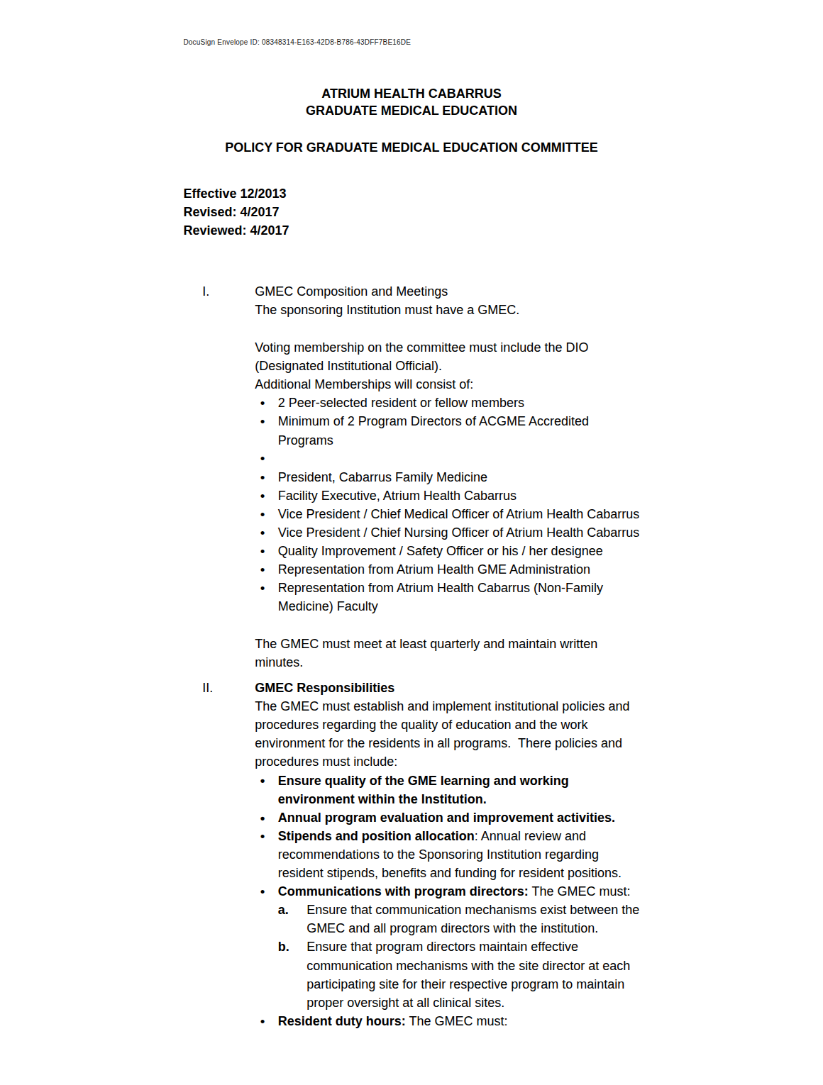DocuSign Envelope ID: 08348314-E163-42D8-B786-43DFF7BE16DE
ATRIUM HEALTH CABARRUS
GRADUATE MEDICAL EDUCATION
POLICY FOR GRADUATE MEDICAL EDUCATION COMMITTEE
Effective 12/2013
Revised: 4/2017
Reviewed: 4/2017
I.
GMEC Composition and Meetings
The sponsoring Institution must have a GMEC.
Voting membership on the committee must include the DIO (Designated Institutional Official).
Additional Memberships will consist of:
2 Peer-selected resident or fellow members
Minimum of 2 Program Directors of ACGME Accredited Programs
President, Cabarrus Family Medicine
Facility Executive, Atrium Health Cabarrus
Vice President / Chief Medical Officer of Atrium Health Cabarrus
Vice President / Chief Nursing Officer of Atrium Health Cabarrus
Quality Improvement / Safety Officer or his / her designee
Representation from Atrium Health GME Administration
Representation from Atrium Health Cabarrus (Non-Family Medicine) Faculty
The GMEC must meet at least quarterly and maintain written minutes.
II.
GMEC Responsibilities
The GMEC must establish and implement institutional policies and procedures regarding the quality of education and the work environment for the residents in all programs. There policies and procedures must include:
Ensure quality of the GME learning and working environment within the Institution.
Annual program evaluation and improvement activities.
Stipends and position allocation: Annual review and recommendations to the Sponsoring Institution regarding resident stipends, benefits and funding for resident positions.
Communications with program directors: The GMEC must:
a. Ensure that communication mechanisms exist between the GMEC and all program directors with the institution.
b. Ensure that program directors maintain effective communication mechanisms with the site director at each participating site for their respective program to maintain proper oversight at all clinical sites.
Resident duty hours: The GMEC must: